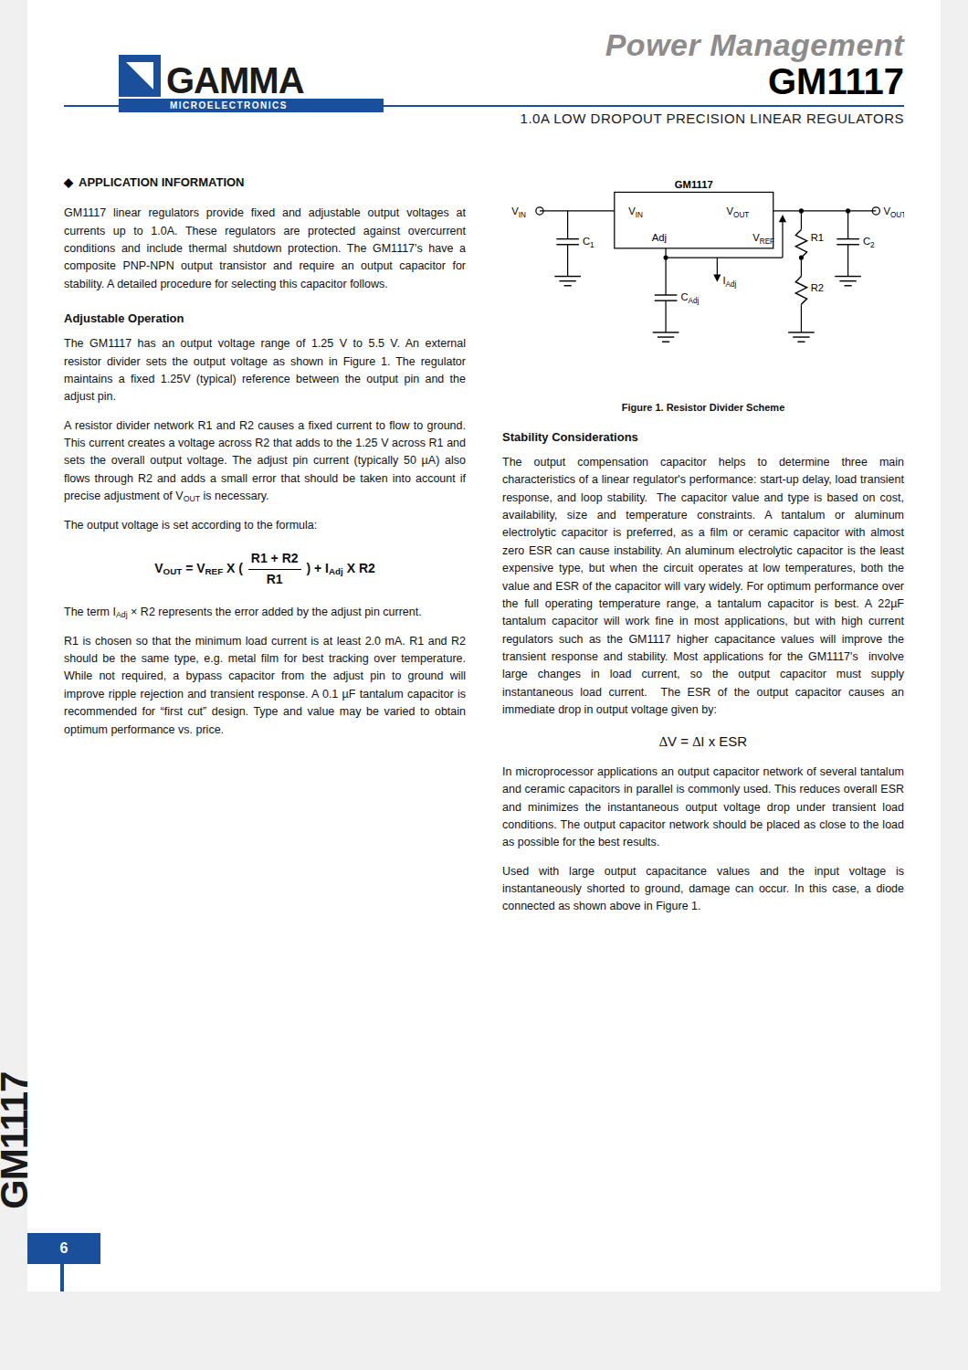GAMMA
MICROELECTRONICS
Power Management
GM1117
1.0A Low Dropout Precision Linear Regulators
◆APPLICATION INFORMATION
GM1117 linear regulators provide fixed and adjustable output voltages at currents up to 1.0A. These regulators are protected against overcurrent conditions and include thermal shutdown protection. The GM1117's have a composite PNP-NPN output transistor and require an output capacitor for stability. A detailed procedure for selecting this capacitor follows.
Adjustable Operation
The GM1117 has an output voltage range of 1.25 V to 5.5 V. An external resistor divider sets the output voltage as shown in Figure 1. The regulator maintains a fixed 1.25V (typical) reference between the output pin and the adjust pin.
A resistor divider network R1 and R2 causes a fixed current to flow to ground. This current creates a voltage across R2 that adds to the 1.25 V across R1 and sets the overall output voltage. The adjust pin current (typically 50 µA) also flows through R2 and adds a small error that should be taken into account if precise adjustment of VOUT is necessary.
The output voltage is set according to the formula:
VOUT = VREF X ( R1 + R2 R1 ) + IAdj X R2
The term IAdj × R2 represents the error added by the adjust pin current.
R1 is chosen so that the minimum load current is at least 2.0 mA. R1 and R2 should be the same type, e.g. metal film for best tracking over temperature. While not required, a bypass capacitor from the adjust pin to ground will improve ripple rejection and transient response. A 0.1 µF tantalum capacitor is recommended for “first cut” design. Type and value may be varied to obtain optimum performance vs. price.
GM1117 VIN VOUT Adj VIN VOUT C1 R1 VREF IAdj R2 C2 CAdj
Figure 1. Resistor Divider Scheme
Stability Considerations
The output compensation capacitor helps to determine three main characteristics of a linear regulator's performance: start-up delay, load transient response, and loop stability. The capacitor value and type is based on cost, availability, size and temperature constraints. A tantalum or aluminum electrolytic capacitor is preferred, as a film or ceramic capacitor with almost zero ESR can cause instability. An aluminum electrolytic capacitor is the least expensive type, but when the circuit operates at low temperatures, both the value and ESR of the capacitor will vary widely. For optimum performance over the full operating temperature range, a tantalum capacitor is best. A 22µF tantalum capacitor will work fine in most applications, but with high current regulators such as the GM1117 higher capacitance values will improve the transient response and stability. Most applications for the GM1117's involve large changes in load current, so the output capacitor must supply instantaneous load current. The ESR of the output capacitor causes an immediate drop in output voltage given by:
∆V = ∆I x ESR
In microprocessor applications an output capacitor network of several tantalum and ceramic capacitors in parallel is commonly used. This reduces overall ESR and minimizes the instantaneous output voltage drop under transient load conditions. The output capacitor network should be placed as close to the load as possible for the best results.
Used with large output capacitance values and the input voltage is instantaneously shorted to ground, damage can occur. In this case, a diode connected as shown above in Figure 1.
GM1117
6